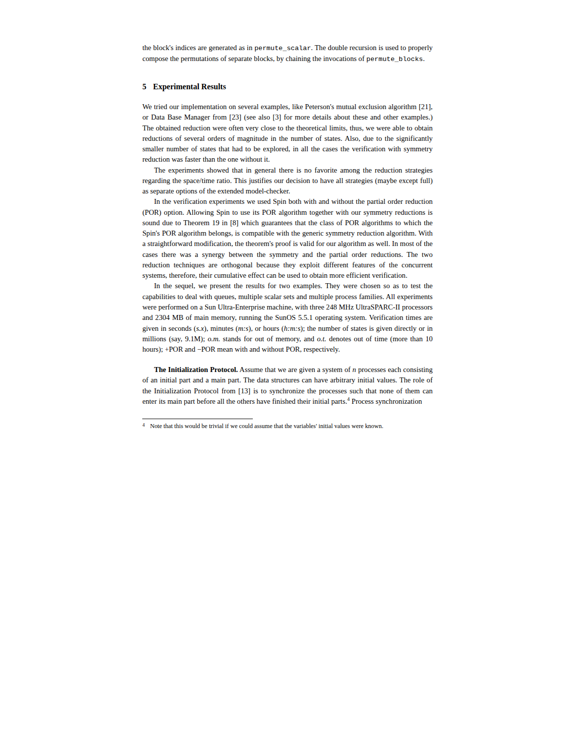the block's indices are generated as in permute_scalar. The double recursion is used to properly compose the permutations of separate blocks, by chaining the invocations of permute_blocks.
5 Experimental Results
We tried our implementation on several examples, like Peterson's mutual exclusion algorithm [21], or Data Base Manager from [23] (see also [3] for more details about these and other examples.) The obtained reduction were often very close to the theoretical limits, thus, we were able to obtain reductions of several orders of magnitude in the number of states. Also, due to the significantly smaller number of states that had to be explored, in all the cases the verification with symmetry reduction was faster than the one without it.
The experiments showed that in general there is no favorite among the reduction strategies regarding the space/time ratio. This justifies our decision to have all strategies (maybe except full) as separate options of the extended model-checker.
In the verification experiments we used Spin both with and without the partial order reduction (POR) option. Allowing Spin to use its POR algorithm together with our symmetry reductions is sound due to Theorem 19 in [8] which guarantees that the class of POR algorithms to which the Spin's POR algorithm belongs, is compatible with the generic symmetry reduction algorithm. With a straightforward modification, the theorem's proof is valid for our algorithm as well. In most of the cases there was a synergy between the symmetry and the partial order reductions. The two reduction techniques are orthogonal because they exploit different features of the concurrent systems, therefore, their cumulative effect can be used to obtain more efficient verification.
In the sequel, we present the results for two examples. They were chosen so as to test the capabilities to deal with queues, multiple scalar sets and multiple process families. All experiments were performed on a Sun Ultra-Enterprise machine, with three 248 MHz UltraSPARC-II processors and 2304 MB of main memory, running the SunOS 5.5.1 operating system. Verification times are given in seconds (s.x), minutes (m:s), or hours (h:m:s); the number of states is given directly or in millions (say, 9.1M); o.m. stands for out of memory, and o.t. denotes out of time (more than 10 hours); +POR and −POR mean with and without POR, respectively.
The Initialization Protocol. Assume that we are given a system of n processes each consisting of an initial part and a main part. The data structures can have arbitrary initial values. The role of the Initialization Protocol from [13] is to synchronize the processes such that none of them can enter its main part before all the others have finished their initial parts.4 Process synchronization
4 Note that this would be trivial if we could assume that the variables' initial values were known.